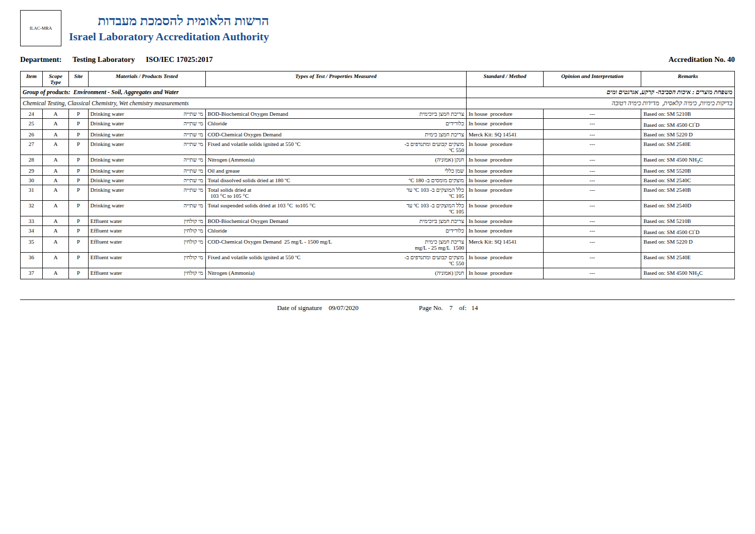ILAC-MRA
הרשות הלאומית להסמכת מעבדות
Israel Laboratory Accreditation Authority
Department: Testing Laboratory ISO/IEC 17025:2017
Accreditation No. 40
| Item | Scope Type | Site | Materials / Products Tested | Types of Test / Properties Measured | Standard / Method | Opinion and Interpretation | Remarks |
| --- | --- | --- | --- | --- | --- | --- | --- |
| Group of products: Environment - Soil, Aggregates and Water | משפחת מוצרים : איכות הסביבה- קרקע, אגרגטים ומים |
| Chemical Testing, Classical Chemistry, Wet chemistry measurements | בדיקות כימיות, כימיה קלאסית, מדידות כימיה רטובה |
| 24 | A | P | Drinking water מי שתייה | צריכת חמצן ביוכימית BOD-Biochemical Oxygen Demand | In house procedure | --- | Based on: SM 5210B |
| 25 | A | P | Drinking water מי שתייה | כלורידים Chloride | In house procedure | --- | Based on: SM 4500 Cl - D |
| 26 | A | P | Drinking water מי שתייה | צריכת חמצן כימית COD-Chemical Oxygen Demand | Merck Kit: SQ 14541 | --- | Based on: SM 5220 D |
| 27 | A | P | Drinking water מי שתייה | מוצקים קבועים ומתנדפים ב- 550 ºC Fixed and volatile solids ignited at 550 ºC | In house procedure | --- | Based on: SM 2540E |
| 28 | A | P | Drinking water מי שתייה | חנקן (אמוניה) Nitrogen (Ammonia) | In house procedure | --- | Based on: SM 4500 NH 3 C |
| 29 | A | P | Drinking water מי שתייה | שמן כללי Oil and grease | In house procedure | --- | Based on: SM 5520B |
| 30 | A | P | Drinking water מי שתייה | מוצקים מומסים ב- 180 ºC Total dissolved solids dried at 180 ºC | In house procedure | --- | Based on: SM 2540C |
| 31 | A | P | Drinking water מי שתייה | כלל המוצקים ב- 103 ºC עד 105 ºC Total solids dried at 103 °C to 105 °C | In house procedure | --- | Based on: SM 2540B |
| 32 | A | P | Drinking water מי שתייה | כלל המוצקים ב- 103 ºC עד 105 ºC Total suspended solids dried at 103 °C to105 °C | In house procedure | --- | Based on: SM 2540D |
| 33 | A | P | Effluent water מי קולחין | צריכת חמצן ביוכימית BOD-Biochemical Oxygen Demand | In house procedure | --- | Based on: SM 5210B |
| 34 | A | P | Effluent water מי קולחין | כלורידים Chloride | In house procedure | --- | Based on: SM 4500 Cl - D |
| 35 | A | P | Effluent water מי קולחין | צריכת חמצן כימית 1500 mg/L - 25 mg/L COD-Chemical Oxygen Demand 25 mg/L - 1500 mg/L | Merck Kit: SQ 14541 | --- | Based on: SM 5220 D |
| 36 | A | P | Effluent water מי קולחין | מוצקים קבועים ומתנדפים ב- 550 ºC Fixed and volatile solids ignited at 550 ºC | In house procedure | --- | Based on: SM 2540E |
| 37 | A | P | Effluent water מי קולחין | חנקן (אמוניה) Nitrogen (Ammonia) | In house procedure | --- | Based on: SM 4500 NH 3 C |
Date of signature 09/07/2020
Page No. 7 of: 14